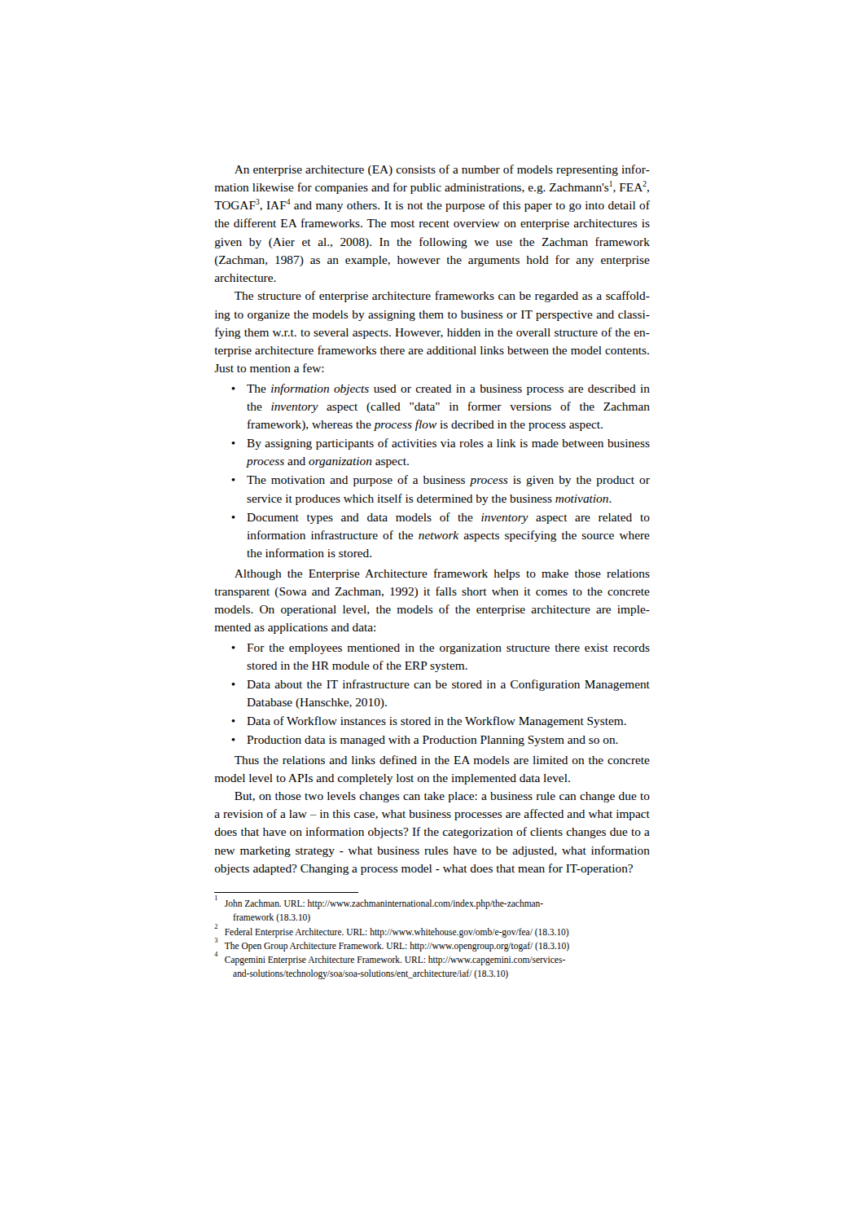An enterprise architecture (EA) consists of a number of models representing information likewise for companies and for public administrations, e.g. Zachmann's1, FEA2, TOGAF3, IAF4 and many others. It is not the purpose of this paper to go into detail of the different EA frameworks. The most recent overview on enterprise architectures is given by (Aier et al., 2008). In the following we use the Zachman framework (Zachman, 1987) as an example, however the arguments hold for any enterprise architecture.
The structure of enterprise architecture frameworks can be regarded as a scaffolding to organize the models by assigning them to business or IT perspective and classifying them w.r.t. to several aspects. However, hidden in the overall structure of the enterprise architecture frameworks there are additional links between the model contents. Just to mention a few:
The information objects used or created in a business process are described in the inventory aspect (called "data" in former versions of the Zachman framework), whereas the process flow is decribed in the process aspect.
By assigning participants of activities via roles a link is made between business process and organization aspect.
The motivation and purpose of a business process is given by the product or service it produces which itself is determined by the business motivation.
Document types and data models of the inventory aspect are related to information infrastructure of the network aspects specifying the source where the information is stored.
Although the Enterprise Architecture framework helps to make those relations transparent (Sowa and Zachman, 1992) it falls short when it comes to the concrete models. On operational level, the models of the enterprise architecture are implemented as applications and data:
For the employees mentioned in the organization structure there exist records stored in the HR module of the ERP system.
Data about the IT infrastructure can be stored in a Configuration Management Database (Hanschke, 2010).
Data of Workflow instances is stored in the Workflow Management System.
Production data is managed with a Production Planning System and so on.
Thus the relations and links defined in the EA models are limited on the concrete model level to APIs and completely lost on the implemented data level.
But, on those two levels changes can take place: a business rule can change due to a revision of a law – in this case, what business processes are affected and what impact does that have on information objects? If the categorization of clients changes due to a new marketing strategy - what business rules have to be adjusted, what information objects adapted? Changing a process model - what does that mean for IT-operation?
1 John Zachman. URL: http://www.zachmaninternational.com/index.php/the-zachman-
framework (18.3.10)
2 Federal Enterprise Architecture. URL: http://www.whitehouse.gov/omb/e-gov/fea/ (18.3.10)
3 The Open Group Architecture Framework. URL: http://www.opengroup.org/togaf/ (18.3.10)
4 Capgemini Enterprise Architecture Framework. URL: http://www.capgemini.com/services-
and-solutions/technology/soa/soa-solutions/ent_architecture/iaf/ (18.3.10)